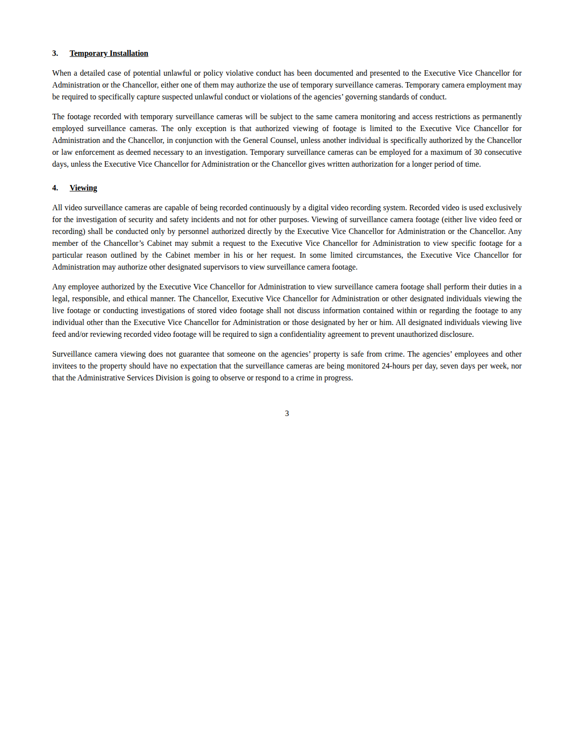3. Temporary Installation
When a detailed case of potential unlawful or policy violative conduct has been documented and presented to the Executive Vice Chancellor for Administration or the Chancellor, either one of them may authorize the use of temporary surveillance cameras. Temporary camera employment may be required to specifically capture suspected unlawful conduct or violations of the agencies’ governing standards of conduct.
The footage recorded with temporary surveillance cameras will be subject to the same camera monitoring and access restrictions as permanently employed surveillance cameras. The only exception is that authorized viewing of footage is limited to the Executive Vice Chancellor for Administration and the Chancellor, in conjunction with the General Counsel, unless another individual is specifically authorized by the Chancellor or law enforcement as deemed necessary to an investigation. Temporary surveillance cameras can be employed for a maximum of 30 consecutive days, unless the Executive Vice Chancellor for Administration or the Chancellor gives written authorization for a longer period of time.
4. Viewing
All video surveillance cameras are capable of being recorded continuously by a digital video recording system. Recorded video is used exclusively for the investigation of security and safety incidents and not for other purposes. Viewing of surveillance camera footage (either live video feed or recording) shall be conducted only by personnel authorized directly by the Executive Vice Chancellor for Administration or the Chancellor. Any member of the Chancellor’s Cabinet may submit a request to the Executive Vice Chancellor for Administration to view specific footage for a particular reason outlined by the Cabinet member in his or her request. In some limited circumstances, the Executive Vice Chancellor for Administration may authorize other designated supervisors to view surveillance camera footage.
Any employee authorized by the Executive Vice Chancellor for Administration to view surveillance camera footage shall perform their duties in a legal, responsible, and ethical manner. The Chancellor, Executive Vice Chancellor for Administration or other designated individuals viewing the live footage or conducting investigations of stored video footage shall not discuss information contained within or regarding the footage to any individual other than the Executive Vice Chancellor for Administration or those designated by her or him. All designated individuals viewing live feed and/or reviewing recorded video footage will be required to sign a confidentiality agreement to prevent unauthorized disclosure.
Surveillance camera viewing does not guarantee that someone on the agencies’ property is safe from crime. The agencies’ employees and other invitees to the property should have no expectation that the surveillance cameras are being monitored 24-hours per day, seven days per week, nor that the Administrative Services Division is going to observe or respond to a crime in progress.
3